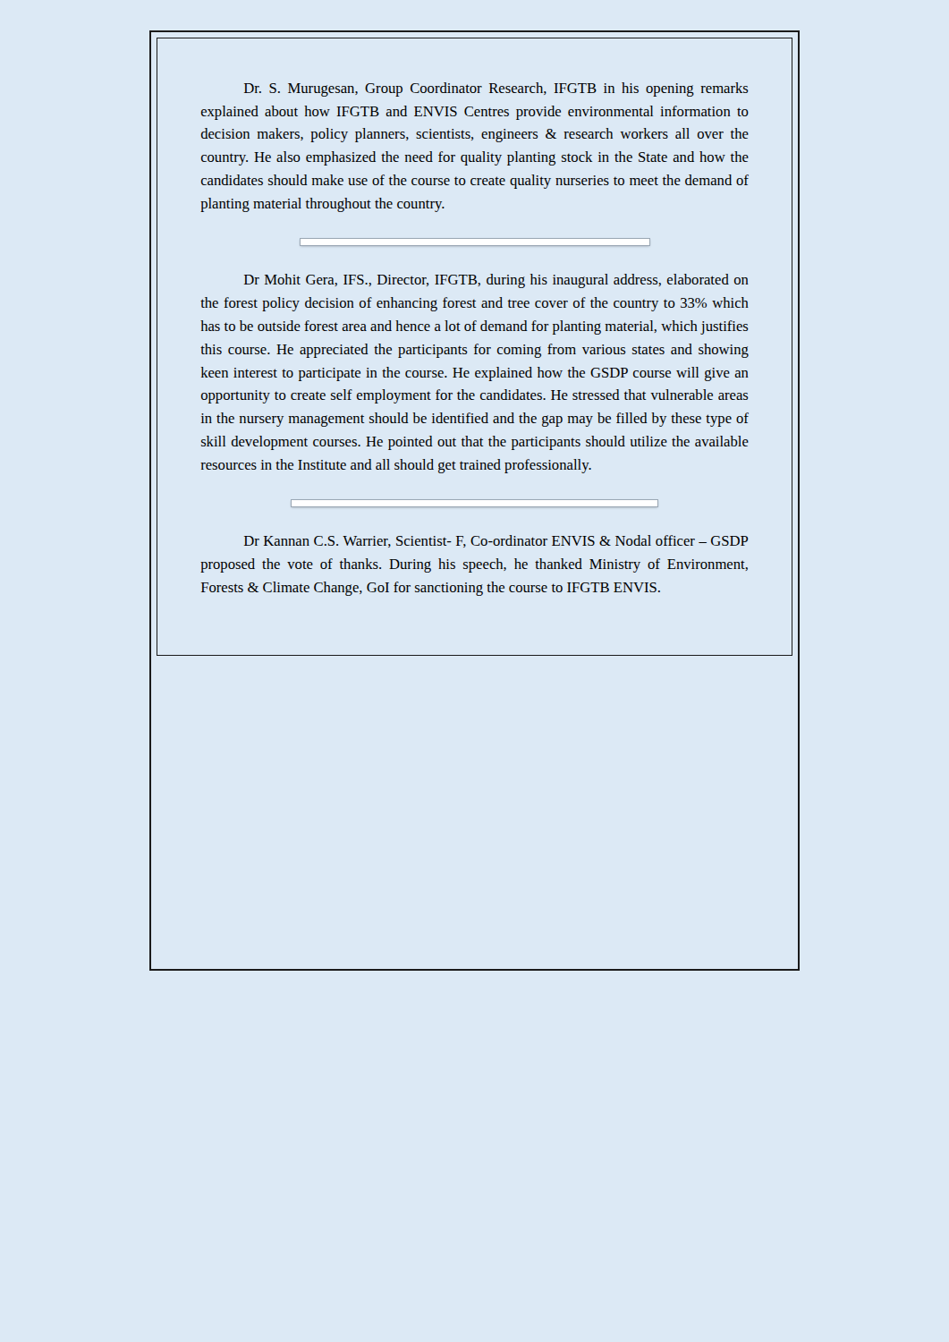Dr. S. Murugesan, Group Coordinator Research, IFGTB in his opening remarks explained about how IFGTB and ENVIS Centres provide environmental information to decision makers, policy planners, scientists, engineers & research workers all over the country. He also emphasized the need for quality planting stock in the State and how the candidates should make use of the course to create quality nurseries to meet the demand of planting material throughout the country.
Dr Mohit Gera, IFS., Director, IFGTB, during his inaugural address, elaborated on the forest policy decision of enhancing forest and tree cover of the country to 33% which has to be outside forest area and hence a lot of demand for planting material, which justifies this course. He appreciated the participants for coming from various states and showing keen interest to participate in the course. He explained how the GSDP course will give an opportunity to create self employment for the candidates. He stressed that vulnerable areas in the nursery management should be identified and the gap may be filled by these type of skill development courses. He pointed out that the participants should utilize the available resources in the Institute and all should get trained professionally.
Dr Kannan C.S. Warrier, Scientist- F, Co-ordinator ENVIS & Nodal officer – GSDP proposed the vote of thanks. During his speech, he thanked Ministry of Environment, Forests & Climate Change, GoI for sanctioning the course to IFGTB ENVIS.